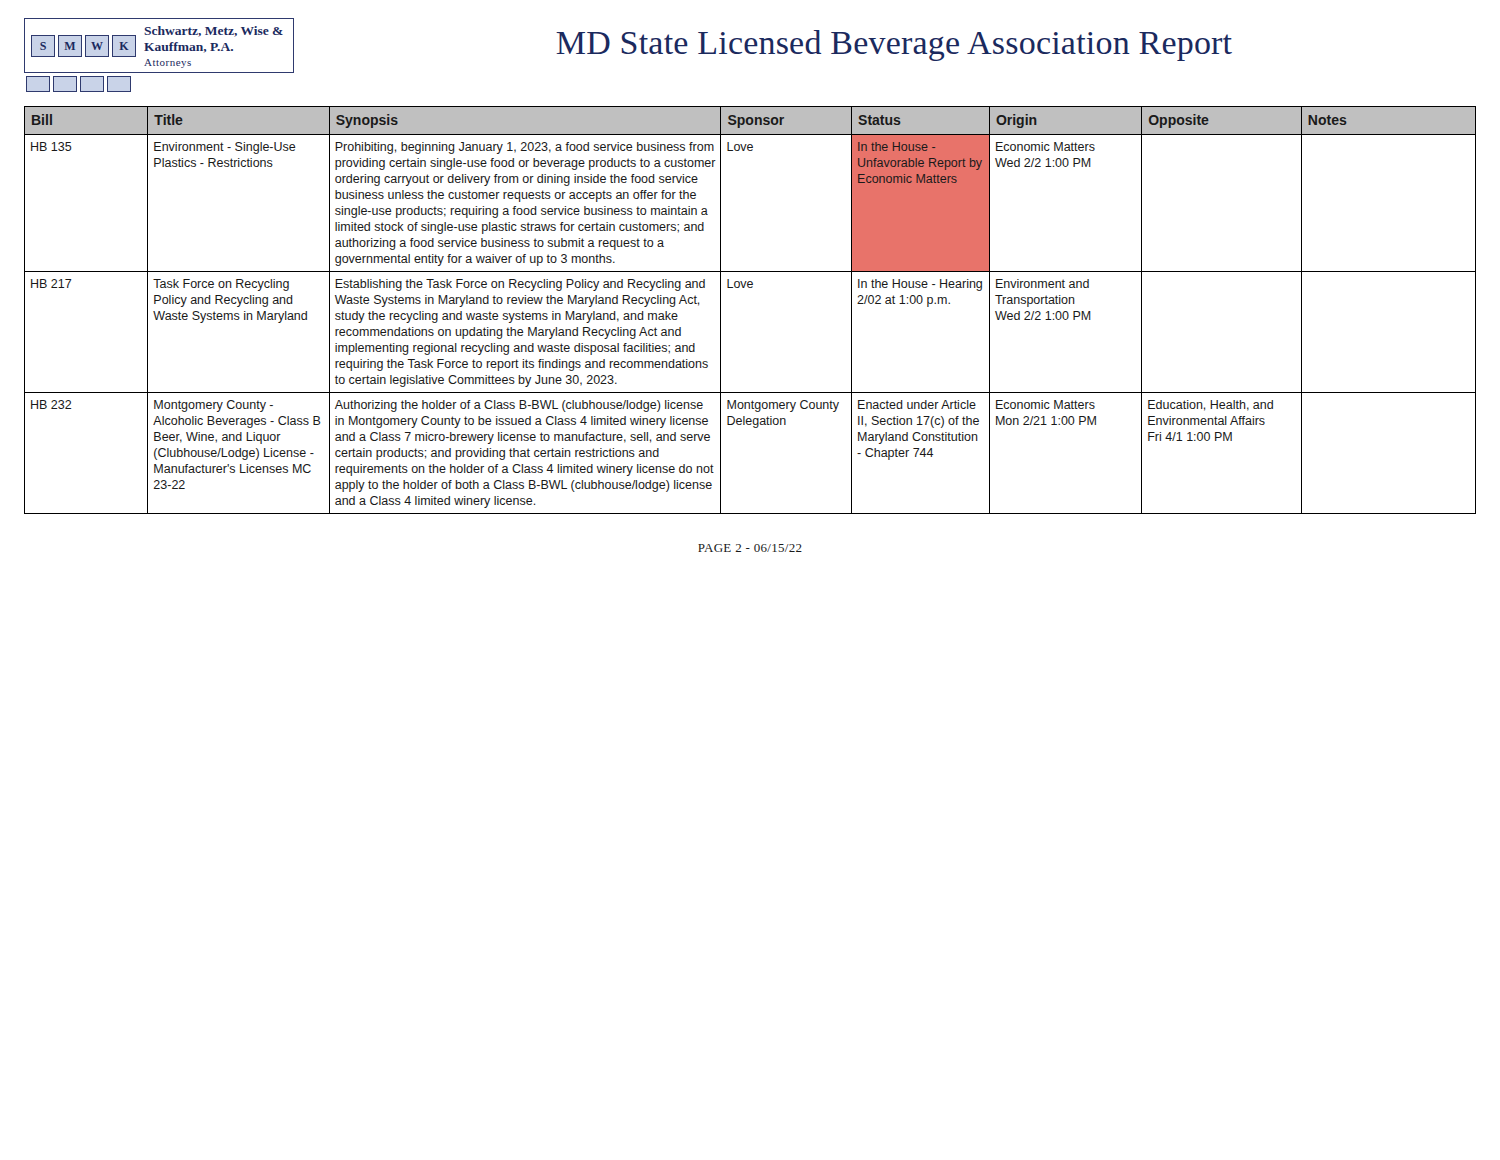SMWK
Schwartz, Metz, Wise & Kauffman, P.A.
Attorneys
MD State Licensed Beverage Association Report
| Bill | Title | Synopsis | Sponsor | Status | Origin | Opposite | Notes |
| --- | --- | --- | --- | --- | --- | --- | --- |
| HB 135 | Environment - Single-Use Plastics - Restrictions | Prohibiting, beginning January 1, 2023, a food service business from providing certain single-use food or beverage products to a customer ordering carryout or delivery from or dining inside the food service business unless the customer requests or accepts an offer for the single-use products; requiring a food service business to maintain a limited stock of single-use plastic straws for certain customers; and authorizing a food service business to submit a request to a governmental entity for a waiver of up to 3 months. | Love | In the House - Unfavorable Report by Economic Matters | Economic Matters Wed 2/2 1:00 PM | | |
| HB 217 | Task Force on Recycling Policy and Recycling and Waste Systems in Maryland | Establishing the Task Force on Recycling Policy and Recycling and Waste Systems in Maryland to review the Maryland Recycling Act, study the recycling and waste systems in Maryland, and make recommendations on updating the Maryland Recycling Act and implementing regional recycling and waste disposal facilities; and requiring the Task Force to report its findings and recommendations to certain legislative Committees by June 30, 2023. | Love | In the House - Hearing 2/02 at 1:00 p.m. | Environment and Transportation Wed 2/2 1:00 PM | | |
| HB 232 | Montgomery County - Alcoholic Beverages - Class B Beer, Wine, and Liquor (Clubhouse/Lodge) License - Manufacturer's Licenses MC 23-22 | Authorizing the holder of a Class B-BWL (clubhouse/lodge) license in Montgomery County to be issued a Class 4 limited winery license and a Class 7 micro-brewery license to manufacture, sell, and serve certain products; and providing that certain restrictions and requirements on the holder of a Class 4 limited winery license do not apply to the holder of both a Class B-BWL (clubhouse/lodge) license and a Class 4 limited winery license. | Montgomery County Delegation | Enacted under Article II, Section 17(c) of the Maryland Constitution - Chapter 744 | Economic Matters Mon 2/21 1:00 PM | Education, Health, and Environmental Affairs Fri 4/1 1:00 PM | |
PAGE 2 - 06/15/22